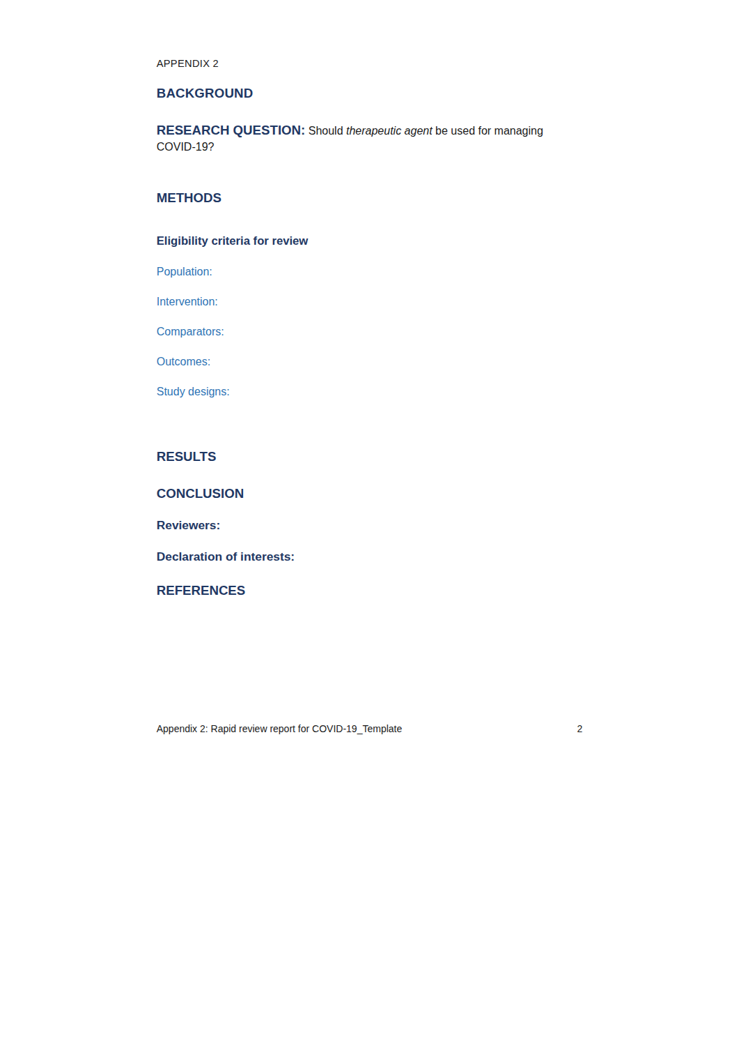APPENDIX 2
BACKGROUND
RESEARCH QUESTION: Should therapeutic agent be used for managing COVID-19?
METHODS
Eligibility criteria for review
Population:
Intervention:
Comparators:
Outcomes:
Study designs:
RESULTS
CONCLUSION
Reviewers:
Declaration of interests:
REFERENCES
Appendix 2: Rapid review report for COVID-19_Template 2